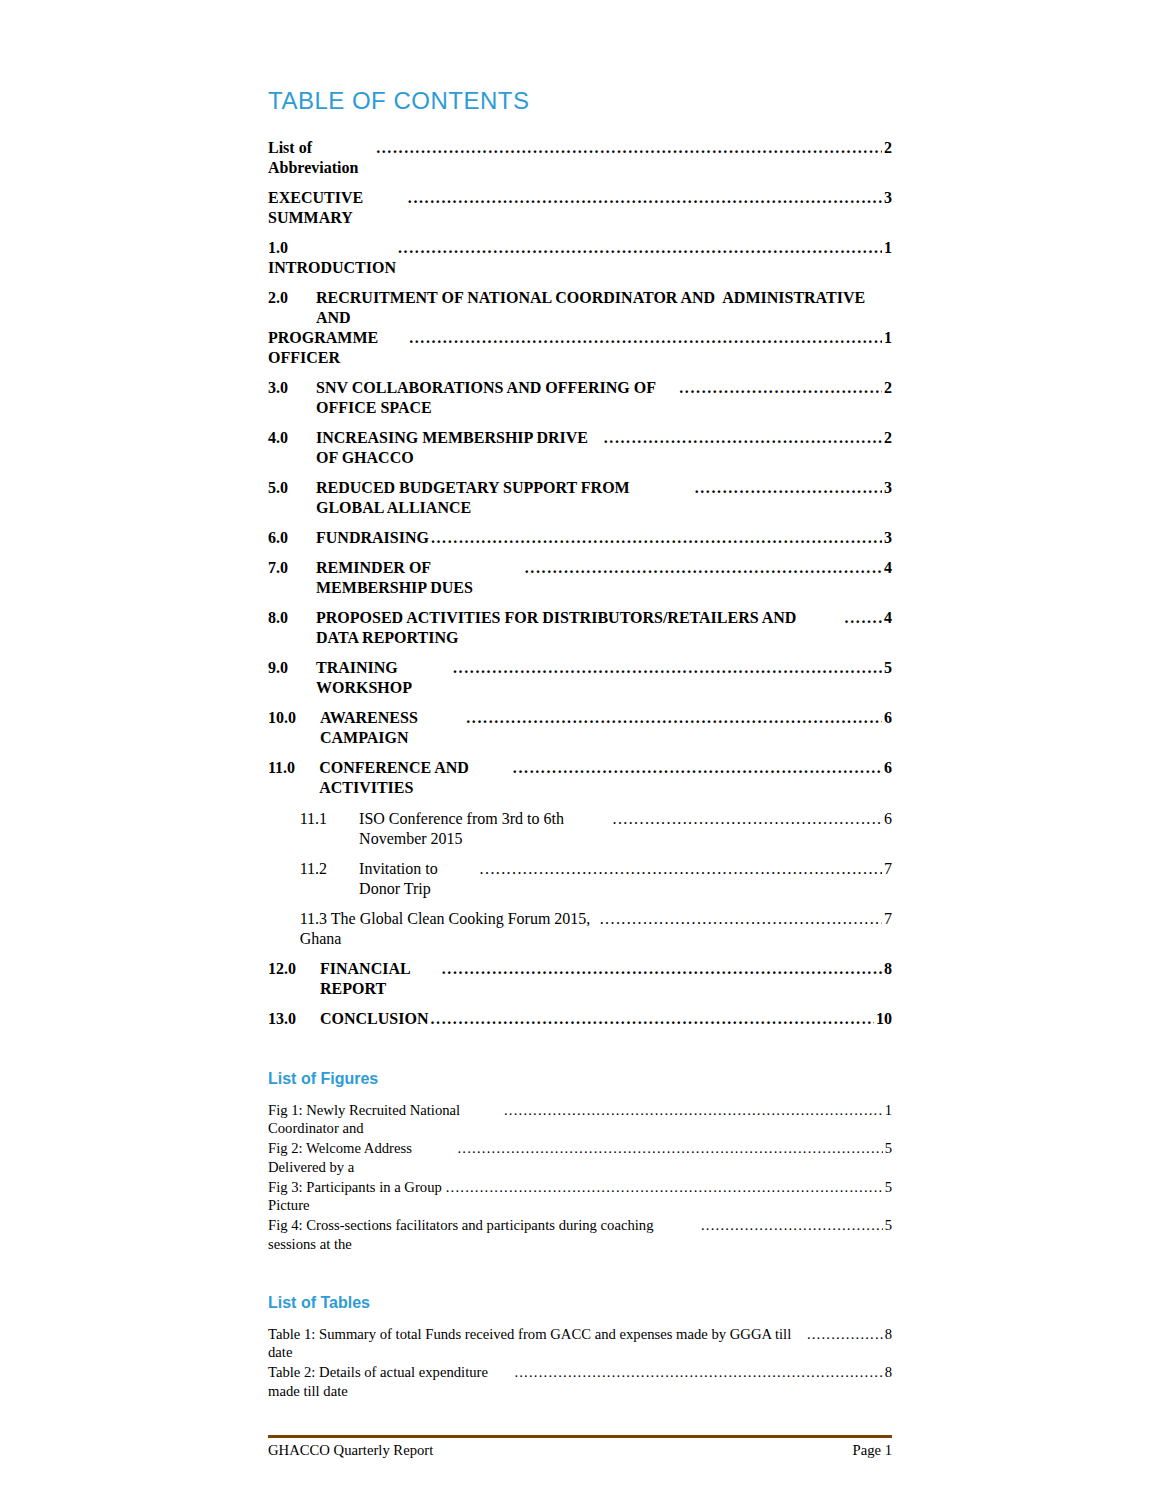TABLE OF CONTENTS
List of Abbreviation ..................................................................................................................... 2
EXECUTIVE SUMMARY ................................................................................................................. 3
1.0 INTRODUCTION ....................................................................................................................... 1
2.0 RECRUITMENT OF NATIONAL COORDINATOR AND ADMINISTRATIVE AND PROGRAMME OFFICER ................................................................................................................. 1
3.0 SNV COLLABORATIONS AND OFFERING OF OFFICE SPACE .............................................. 2
4.0 INCREASING MEMBERSHIP DRIVE OF GHACCO ................................................................. 2
5.0 REDUCED BUDGETARY SUPPORT FROM GLOBAL ALLIANCE .......................................... 3
6.0 FUNDRAISING ................................................................................................................................. 3
7.0 REMINDER OF MEMBERSHIP DUES ..................................................................................... 4
8.0 PROPOSED ACTIVITIES FOR DISTRIBUTORS/RETAILERS AND DATA REPORTING ........ 4
9.0 TRAINING WORKSHOP ....................................................................................................... 5
10.0 AWARENESS CAMPAIGN .................................................................................................. 6
11.0 CONFERENCE AND ACTIVITIES ..................................................................................... 6
11.1 ISO Conference from 3rd to 6th November 2015 .............................................................. 6
11.2 Invitation to Donor Trip ................................................................................................. 7
11.3 The Global Clean Cooking Forum 2015, Ghana ........................................................... 7
12.0 FINANCIAL REPORT ......................................................................................................... 8
13.0 CONCLUSION ................................................................................................................. 10
List of Figures
Fig 1: Newly Recruited National Coordinator and ................................................................................................. 1
Fig 2: Welcome Address Delivered by a ............................................................................................................. 5
Fig 3: Participants in a Group Picture ................................................................................................................ 5
Fig 4: Cross-sections facilitators and participants during coaching sessions at the ......................................... 5
List of Tables
Table 1: Summary of total Funds received from GACC and expenses made by GGGA till date ................ 8
Table 2: Details of actual expenditure made till date .............................................................................................. 8
GHACCO Quarterly Report Page 1